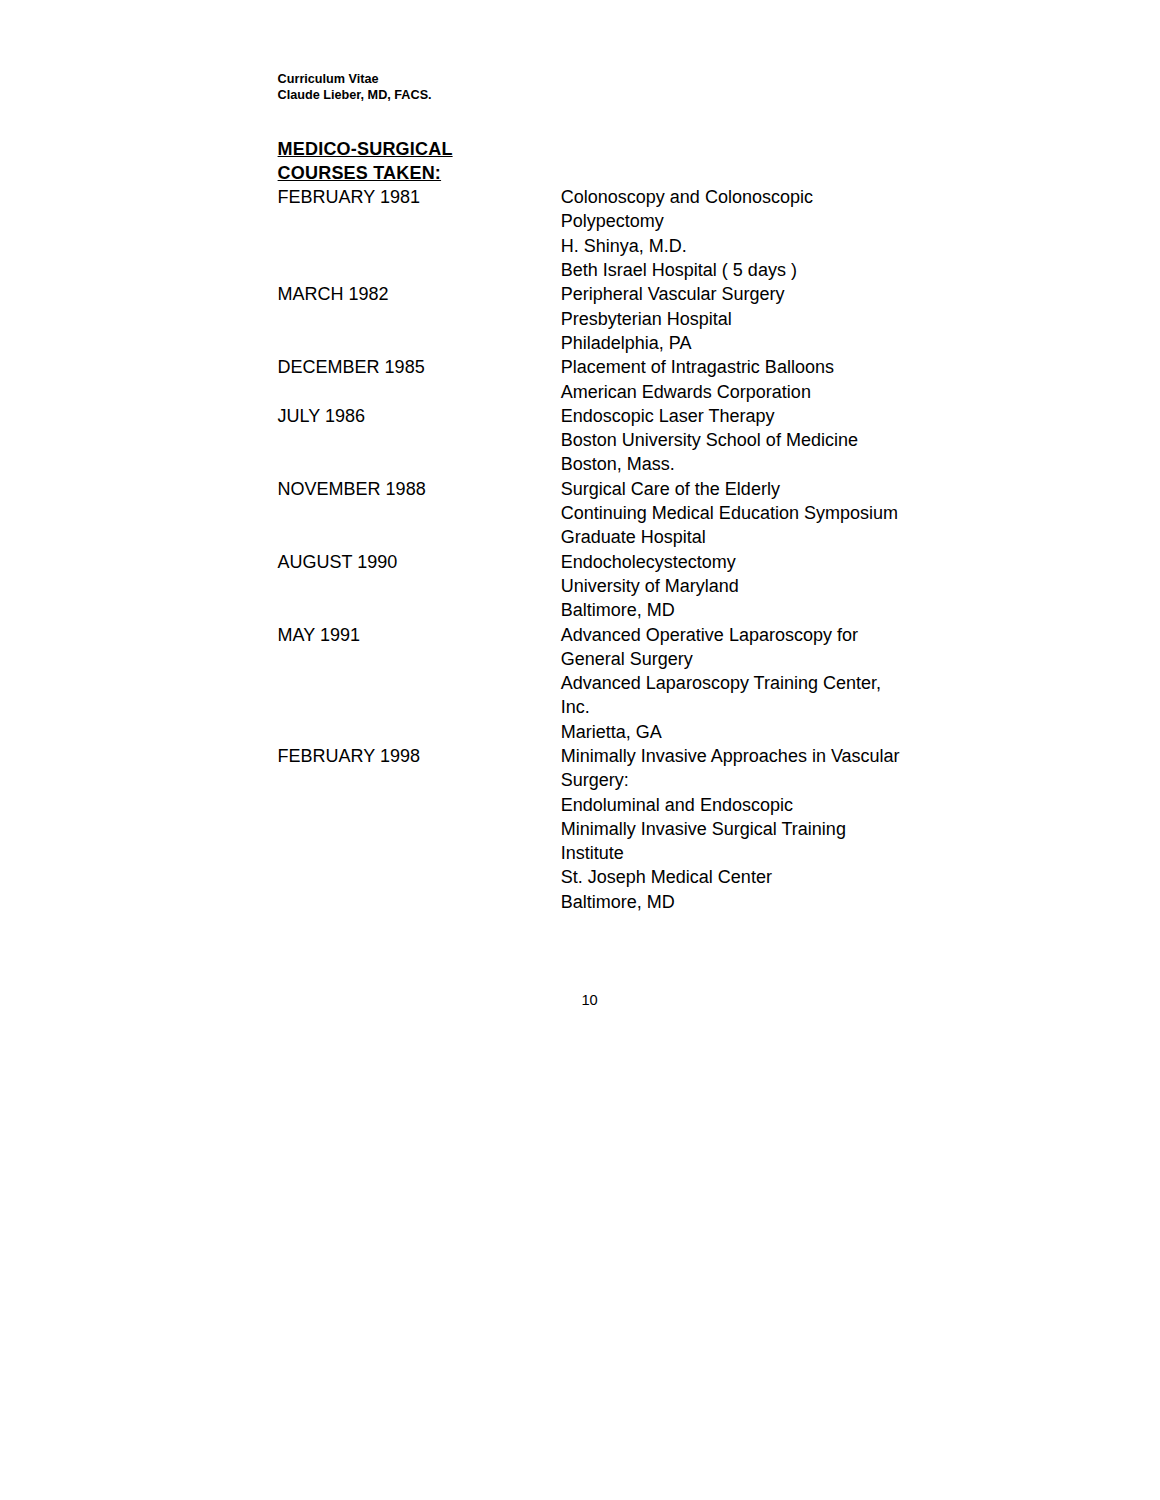Curriculum Vitae
Claude Lieber, MD, FACS.
MEDICO-SURGICAL
COURSES TAKEN:
| FEBRUARY 1981 | Colonoscopy and Colonoscopic Polypectomy H. Shinya, M.D. Beth Israel Hospital ( 5 days ) |
| MARCH 1982 | Peripheral Vascular Surgery Presbyterian Hospital Philadelphia, PA |
| DECEMBER 1985 | Placement of Intragastric Balloons American Edwards Corporation |
| JULY 1986 | Endoscopic Laser Therapy Boston University School of Medicine Boston, Mass. |
| NOVEMBER 1988 | Surgical Care of the Elderly Continuing Medical Education Symposium Graduate Hospital |
| AUGUST 1990 | Endocholecystectomy University of Maryland Baltimore, MD |
| MAY 1991 | Advanced Operative Laparoscopy for General Surgery Advanced Laparoscopy Training Center, Inc. Marietta, GA |
| FEBRUARY 1998 | Minimally Invasive Approaches in Vascular Surgery: Endoluminal and Endoscopic Minimally Invasive Surgical Training Institute St. Joseph Medical Center Baltimore, MD |
10